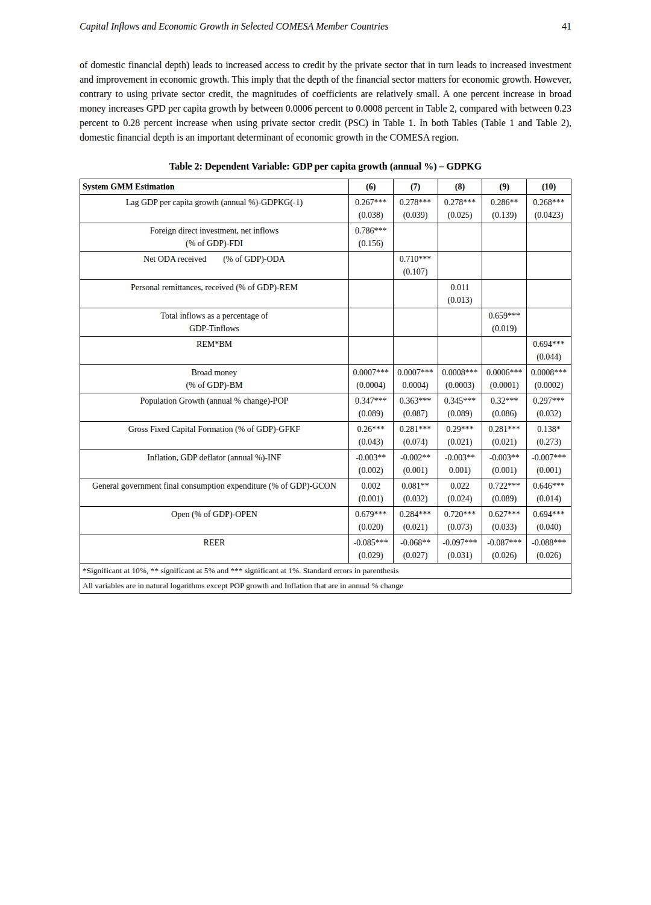Capital Inflows and Economic Growth in Selected COMESA Member Countries 41
of domestic financial depth) leads to increased access to credit by the private sector that in turn leads to increased investment and improvement in economic growth. This imply that the depth of the financial sector matters for economic growth. However, contrary to using private sector credit, the magnitudes of coefficients are relatively small. A one percent increase in broad money increases GPD per capita growth by between 0.0006 percent to 0.0008 percent in Table 2, compared with between 0.23 percent to 0.28 percent increase when using private sector credit (PSC) in Table 1. In both Tables (Table 1 and Table 2), domestic financial depth is an important determinant of economic growth in the COMESA region.
Table 2: Dependent Variable: GDP per capita growth (annual %) – GDPKG
| System GMM Estimation | (6) | (7) | (8) | (9) | (10) |
| --- | --- | --- | --- | --- | --- |
| Lag GDP per capita growth (annual %)-GDPKG(-1) | 0.267*** (0.038) | 0.278*** (0.039) | 0.278*** (0.025) | 0.286** (0.139) | 0.268*** (0.0423) |
| Foreign direct investment, net inflows (% of GDP)-FDI | 0.786*** (0.156) | | | | |
| Net ODA received (% of GDP)-ODA | | 0.710*** (0.107) | | | |
| Personal remittances, received (% of GDP)-REM | | | 0.011 (0.013) | | |
| Total inflows as a percentage of GDP-Tinflows | | | | 0.659*** (0.019) | |
| REM*BM | | | | | 0.694*** (0.044) |
| Broad money (% of GDP)-BM | 0.0007*** (0.0004) | 0.0007*** 0.0004) | 0.0008*** (0.0003) | 0.0006*** (0.0001) | 0.0008*** (0.0002) |
| Population Growth (annual % change)-POP | 0.347*** (0.089) | 0.363*** (0.087) | 0.345*** (0.089) | 0.32*** (0.086) | 0.297*** (0.032) |
| Gross Fixed Capital Formation (% of GDP)-GFKF | 0.26*** (0.043) | 0.281*** (0.074) | 0.29*** (0.021) | 0.281*** (0.021) | 0.138* (0.273) |
| Inflation, GDP deflator (annual %)-INF | -0.003** (0.002) | -0.002** (0.001) | -0.003** 0.001) | -0.003** (0.001) | -0.007*** (0.001) |
| General government final consumption expenditure (% of GDP)-GCON | 0.002 (0.001) | 0.081** (0.032) | 0.022 (0.024) | 0.722*** (0.089) | 0.646*** (0.014) |
| Open (% of GDP)-OPEN | 0.679*** (0.020) | 0.284*** (0.021) | 0.720*** (0.073) | 0.627*** (0.033) | 0.694*** (0.040) |
| REER | -0.085*** (0.029) | -0.068** (0.027) | -0.097*** (0.031) | -0.087*** (0.026) | -0.088*** (0.026) |
| *Significant at 10%, ** significant at 5% and *** significant at 1%. Standard errors in parenthesis |
| All variables are in natural logarithms except POP growth and Inflation that are in annual % change |